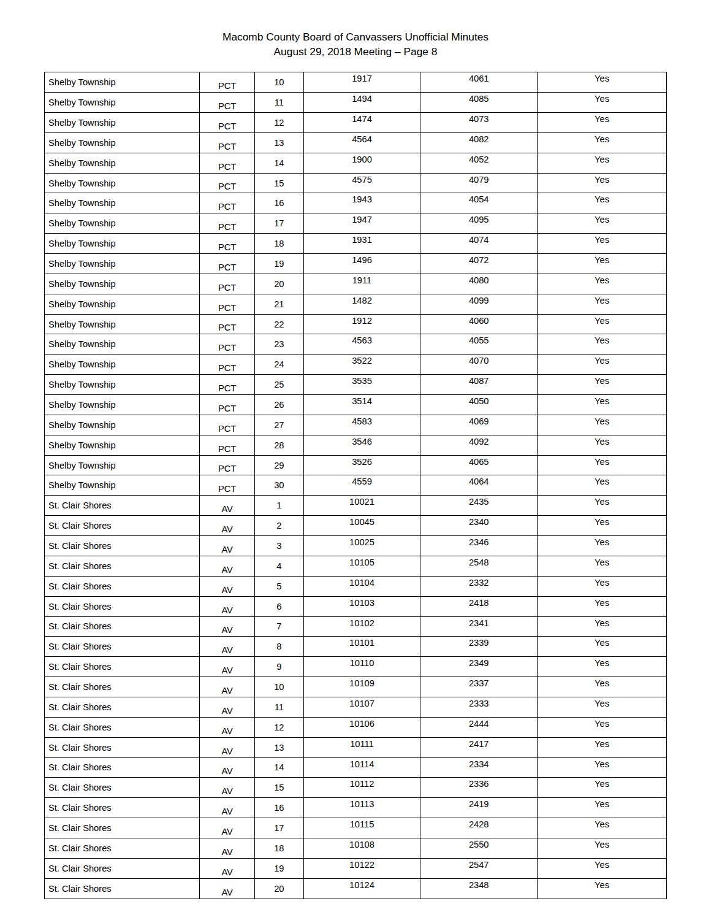Macomb County Board of Canvassers Unofficial Minutes
August 29, 2018 Meeting – Page 8
| Shelby Township | PCT | 10 | 1917 | 4061 | Yes |
| Shelby Township | PCT | 11 | 1494 | 4085 | Yes |
| Shelby Township | PCT | 12 | 1474 | 4073 | Yes |
| Shelby Township | PCT | 13 | 4564 | 4082 | Yes |
| Shelby Township | PCT | 14 | 1900 | 4052 | Yes |
| Shelby Township | PCT | 15 | 4575 | 4079 | Yes |
| Shelby Township | PCT | 16 | 1943 | 4054 | Yes |
| Shelby Township | PCT | 17 | 1947 | 4095 | Yes |
| Shelby Township | PCT | 18 | 1931 | 4074 | Yes |
| Shelby Township | PCT | 19 | 1496 | 4072 | Yes |
| Shelby Township | PCT | 20 | 1911 | 4080 | Yes |
| Shelby Township | PCT | 21 | 1482 | 4099 | Yes |
| Shelby Township | PCT | 22 | 1912 | 4060 | Yes |
| Shelby Township | PCT | 23 | 4563 | 4055 | Yes |
| Shelby Township | PCT | 24 | 3522 | 4070 | Yes |
| Shelby Township | PCT | 25 | 3535 | 4087 | Yes |
| Shelby Township | PCT | 26 | 3514 | 4050 | Yes |
| Shelby Township | PCT | 27 | 4583 | 4069 | Yes |
| Shelby Township | PCT | 28 | 3546 | 4092 | Yes |
| Shelby Township | PCT | 29 | 3526 | 4065 | Yes |
| Shelby Township | PCT | 30 | 4559 | 4064 | Yes |
| St. Clair Shores | AV | 1 | 10021 | 2435 | Yes |
| St. Clair Shores | AV | 2 | 10045 | 2340 | Yes |
| St. Clair Shores | AV | 3 | 10025 | 2346 | Yes |
| St. Clair Shores | AV | 4 | 10105 | 2548 | Yes |
| St. Clair Shores | AV | 5 | 10104 | 2332 | Yes |
| St. Clair Shores | AV | 6 | 10103 | 2418 | Yes |
| St. Clair Shores | AV | 7 | 10102 | 2341 | Yes |
| St. Clair Shores | AV | 8 | 10101 | 2339 | Yes |
| St. Clair Shores | AV | 9 | 10110 | 2349 | Yes |
| St. Clair Shores | AV | 10 | 10109 | 2337 | Yes |
| St. Clair Shores | AV | 11 | 10107 | 2333 | Yes |
| St. Clair Shores | AV | 12 | 10106 | 2444 | Yes |
| St. Clair Shores | AV | 13 | 10111 | 2417 | Yes |
| St. Clair Shores | AV | 14 | 10114 | 2334 | Yes |
| St. Clair Shores | AV | 15 | 10112 | 2336 | Yes |
| St. Clair Shores | AV | 16 | 10113 | 2419 | Yes |
| St. Clair Shores | AV | 17 | 10115 | 2428 | Yes |
| St. Clair Shores | AV | 18 | 10108 | 2550 | Yes |
| St. Clair Shores | AV | 19 | 10122 | 2547 | Yes |
| St. Clair Shores | AV | 20 | 10124 | 2348 | Yes |